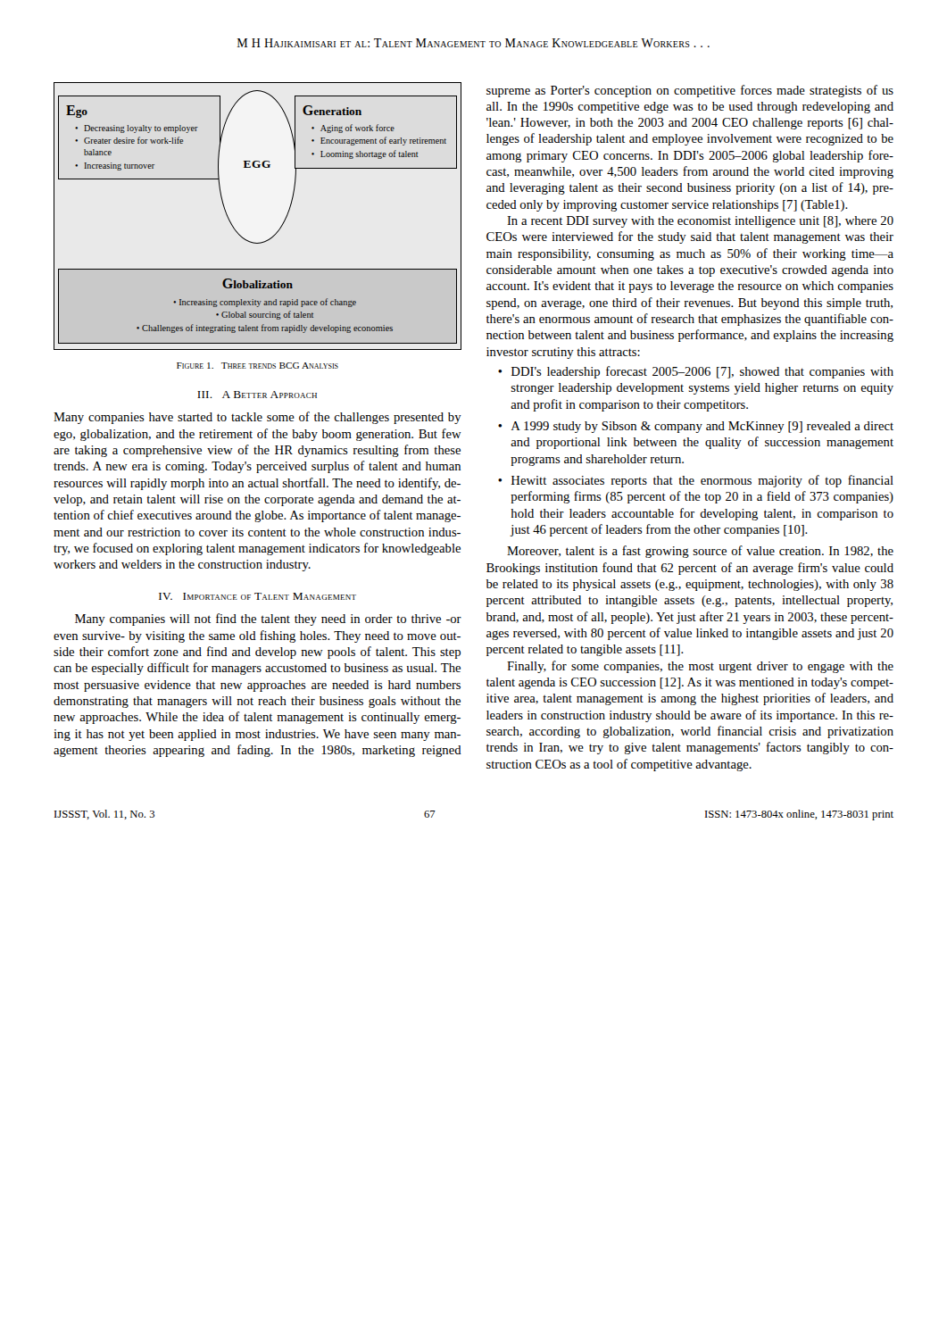M H Hajikaimisari et al: Talent Management to Manage Knowledgeable Workers . . .
Ego
Decreasing loyalty to employer
Greater desire for work-life balance
Increasing turnover
EGG
Generation
Aging of work force
Encouragement of early retirement
Looming shortage of talent
Globalization
• Increasing complexity and rapid pace of change
• Global sourcing of talent
• Challenges of integrating talent from rapidly developing economies
Figure 1. Three trends BCG Analysis
III. A Better Approach
Many companies have started to tackle some of the challenges presented by ego, globalization, and the retirement of the baby boom generation. But few are taking a comprehensive view of the HR dynamics resulting from these trends. A new era is coming. Today's perceived surplus of talent and human resources will rapidly morph into an actual shortfall. The need to identify, develop, and retain talent will rise on the corporate agenda and demand the attention of chief executives around the globe. As importance of talent management and our restriction to cover its content to the whole construction industry, we focused on exploring talent management indicators for knowledgeable workers and welders in the construction industry.
IV. Importance of Talent Management
Many companies will not find the talent they need in order to thrive -or even survive- by visiting the same old fishing holes. They need to move outside their comfort zone and find and develop new pools of talent. This step can be especially difficult for managers accustomed to business as usual. The most persuasive evidence that new approaches are needed is hard numbers demonstrating that managers will not reach their business goals without the new approaches. While the idea of talent management is continually emerging it has not yet been applied in most industries. We have seen many management theories appearing and fading. In the 1980s, marketing reigned supreme as Porter's conception on competitive forces made strategists of us all. In the 1990s competitive edge was to be used through redeveloping and 'lean.' However, in both the 2003 and 2004 CEO challenge reports [6] challenges of leadership talent and employee involvement were recognized to be among primary CEO concerns. In DDI's 2005–2006 global leadership forecast, meanwhile, over 4,500 leaders from around the world cited improving and leveraging talent as their second business priority (on a list of 14), preceded only by improving customer service relationships [7] (Table1).
In a recent DDI survey with the economist intelligence unit [8], where 20 CEOs were interviewed for the study said that talent management was their main responsibility, consuming as much as 50% of their working time—a considerable amount when one takes a top executive's crowded agenda into account. It's evident that it pays to leverage the resource on which companies spend, on average, one third of their revenues. But beyond this simple truth, there's an enormous amount of research that emphasizes the quantifiable connection between talent and business performance, and explains the increasing investor scrutiny this attracts:
DDI's leadership forecast 2005–2006 [7], showed that companies with stronger leadership development systems yield higher returns on equity and profit in comparison to their competitors.
A 1999 study by Sibson & company and McKinney [9] revealed a direct and proportional link between the quality of succession management programs and shareholder return.
Hewitt associates reports that the enormous majority of top financial performing firms (85 percent of the top 20 in a field of 373 companies) hold their leaders accountable for developing talent, in comparison to just 46 percent of leaders from the other companies [10].
Moreover, talent is a fast growing source of value creation. In 1982, the Brookings institution found that 62 percent of an average firm's value could be related to its physical assets (e.g., equipment, technologies), with only 38 percent attributed to intangible assets (e.g., patents, intellectual property, brand, and, most of all, people). Yet just after 21 years in 2003, these percentages reversed, with 80 percent of value linked to intangible assets and just 20 percent related to tangible assets [11].
Finally, for some companies, the most urgent driver to engage with the talent agenda is CEO succession [12]. As it was mentioned in today's competitive area, talent management is among the highest priorities of leaders, and leaders in construction industry should be aware of its importance. In this research, according to globalization, world financial crisis and privatization trends in Iran, we try to give talent managements' factors tangibly to construction CEOs as a tool of competitive advantage.
IJSSST, Vol. 11, No. 3
67
ISSN: 1473-804x online, 1473-8031 print